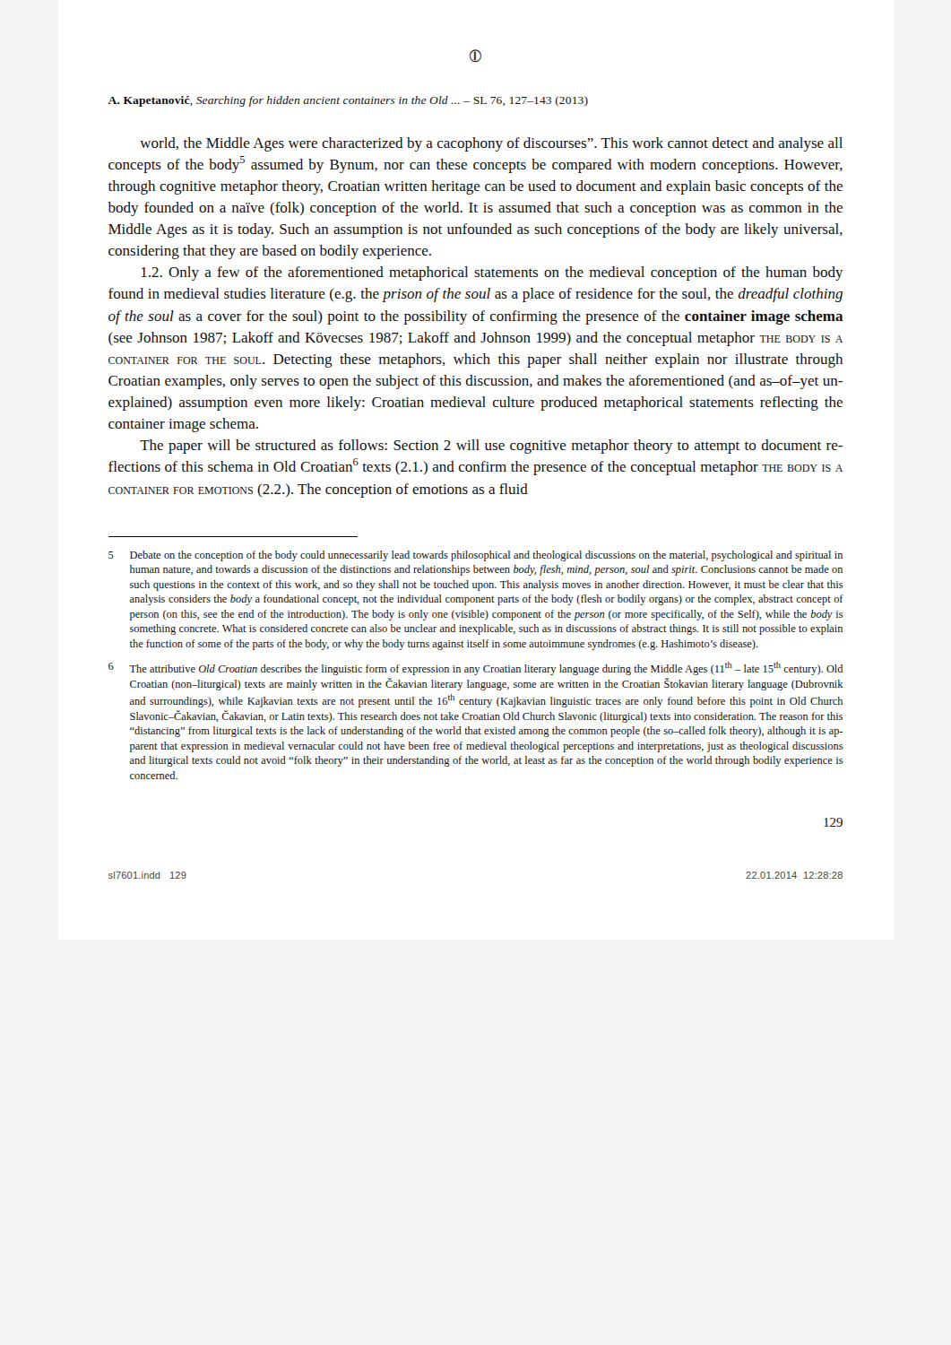⦶
A. Kapetanović, Searching for hidden ancient containers in the Old ... – SL 76, 127–143 (2013)
world, the Middle Ages were characterized by a cacophony of discourses”. This work cannot detect and analyse all concepts of the body5 assumed by Bynum, nor can these concepts be compared with modern conceptions. However, through cognitive metaphor theory, Croatian written heritage can be used to document and explain basic concepts of the body founded on a naïve (folk) conception of the world. It is assumed that such a conception was as common in the Middle Ages as it is today. Such an assumption is not unfounded as such conceptions of the body are likely universal, considering that they are based on bodily experience.
1.2. Only a few of the aforementioned metaphorical statements on the medieval conception of the human body found in medieval studies literature (e.g. the prison of the soul as a place of residence for the soul, the dreadful clothing of the soul as a cover for the soul) point to the possibility of confirming the presence of the container image schema (see Johnson 1987; Lakoff and Kövecses 1987; Lakoff and Johnson 1999) and the conceptual metaphor the body is a container for the soul. Detecting these metaphors, which this paper shall neither explain nor illustrate through Croatian examples, only serves to open the subject of this discussion, and makes the aforementioned (and as–of–yet unexplained) assumption even more likely: Croatian medieval culture produced metaphorical statements reflecting the container image schema.
The paper will be structured as follows: Section 2 will use cognitive metaphor theory to attempt to document reflections of this schema in Old Croatian6 texts (2.1.) and confirm the presence of the conceptual metaphor the body is a container for emotions (2.2.). The conception of emotions as a fluid
5
Debate on the conception of the body could unnecessarily lead towards philosophical and theological discussions on the material, psychological and spiritual in human nature, and towards a discussion of the distinctions and relationships between body, flesh, mind, person, soul and spirit. Conclusions cannot be made on such questions in the context of this work, and so they shall not be touched upon. This analysis moves in another direction. However, it must be clear that this analysis considers the body a foundational concept, not the individual component parts of the body (flesh or bodily organs) or the complex, abstract concept of person (on this, see the end of the introduction). The body is only one (visible) component of the person (or more specifically, of the Self), while the body is something concrete. What is considered concrete can also be unclear and inexplicable, such as in discussions of abstract things. It is still not possible to explain the function of some of the parts of the body, or why the body turns against itself in some autoimmune syndromes (e.g. Hashimoto’s disease).
6
The attributive Old Croatian describes the linguistic form of expression in any Croatian literary language during the Middle Ages (11th – late 15th century). Old Croatian (non–liturgical) texts are mainly written in the Čakavian literary language, some are written in the Croatian Štokavian literary language (Dubrovnik and surroundings), while Kajkavian texts are not present until the 16th century (Kajkavian linguistic traces are only found before this point in Old Church Slavonic–Čakavian, Čakavian, or Latin texts). This research does not take Croatian Old Church Slavonic (liturgical) texts into consideration. The reason for this “distancing” from liturgical texts is the lack of understanding of the world that existed among the common people (the so–called folk theory), although it is apparent that expression in medieval vernacular could not have been free of medieval theological perceptions and interpretations, just as theological discussions and liturgical texts could not avoid “folk theory” in their understanding of the world, at least as far as the conception of the world through bodily experience is concerned.
129
sl7601.indd 129 22.01.2014 12:28:28